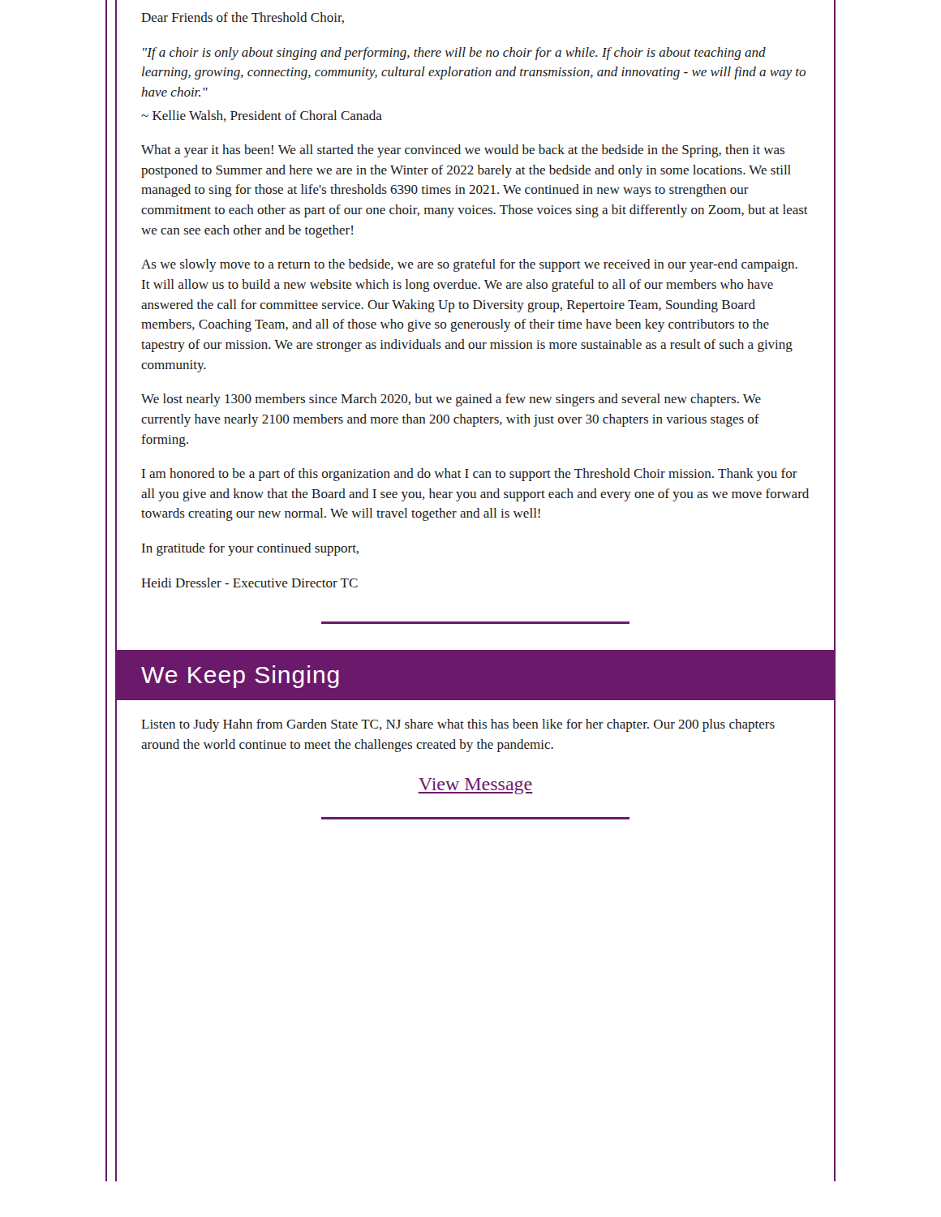Dear Friends of the Threshold Choir,
"If a choir is only about singing and performing, there will be no choir for a while. If choir is about teaching and learning, growing, connecting, community, cultural exploration and transmission, and innovating - we will find a way to have choir."
~ Kellie Walsh, President of Choral Canada
What a year it has been! We all started the year convinced we would be back at the bedside in the Spring, then it was postponed to Summer and here we are in the Winter of 2022 barely at the bedside and only in some locations. We still managed to sing for those at life's thresholds 6390 times in 2021. We continued in new ways to strengthen our commitment to each other as part of our one choir, many voices. Those voices sing a bit differently on Zoom, but at least we can see each other and be together!
As we slowly move to a return to the bedside, we are so grateful for the support we received in our year-end campaign. It will allow us to build a new website which is long overdue. We are also grateful to all of our members who have answered the call for committee service. Our Waking Up to Diversity group, Repertoire Team, Sounding Board members, Coaching Team, and all of those who give so generously of their time have been key contributors to the tapestry of our mission. We are stronger as individuals and our mission is more sustainable as a result of such a giving community.
We lost nearly 1300 members since March 2020, but we gained a few new singers and several new chapters. We currently have nearly 2100 members and more than 200 chapters, with just over 30 chapters in various stages of forming.
I am honored to be a part of this organization and do what I can to support the Threshold Choir mission. Thank you for all you give and know that the Board and I see you, hear you and support each and every one of you as we move forward towards creating our new normal. We will travel together and all is well!
In gratitude for your continued support,
Heidi Dressler - Executive Director TC
We Keep Singing
Listen to Judy Hahn from Garden State TC, NJ share what this has been like for her chapter. Our 200 plus chapters around the world continue to meet the challenges created by the pandemic.
View Message